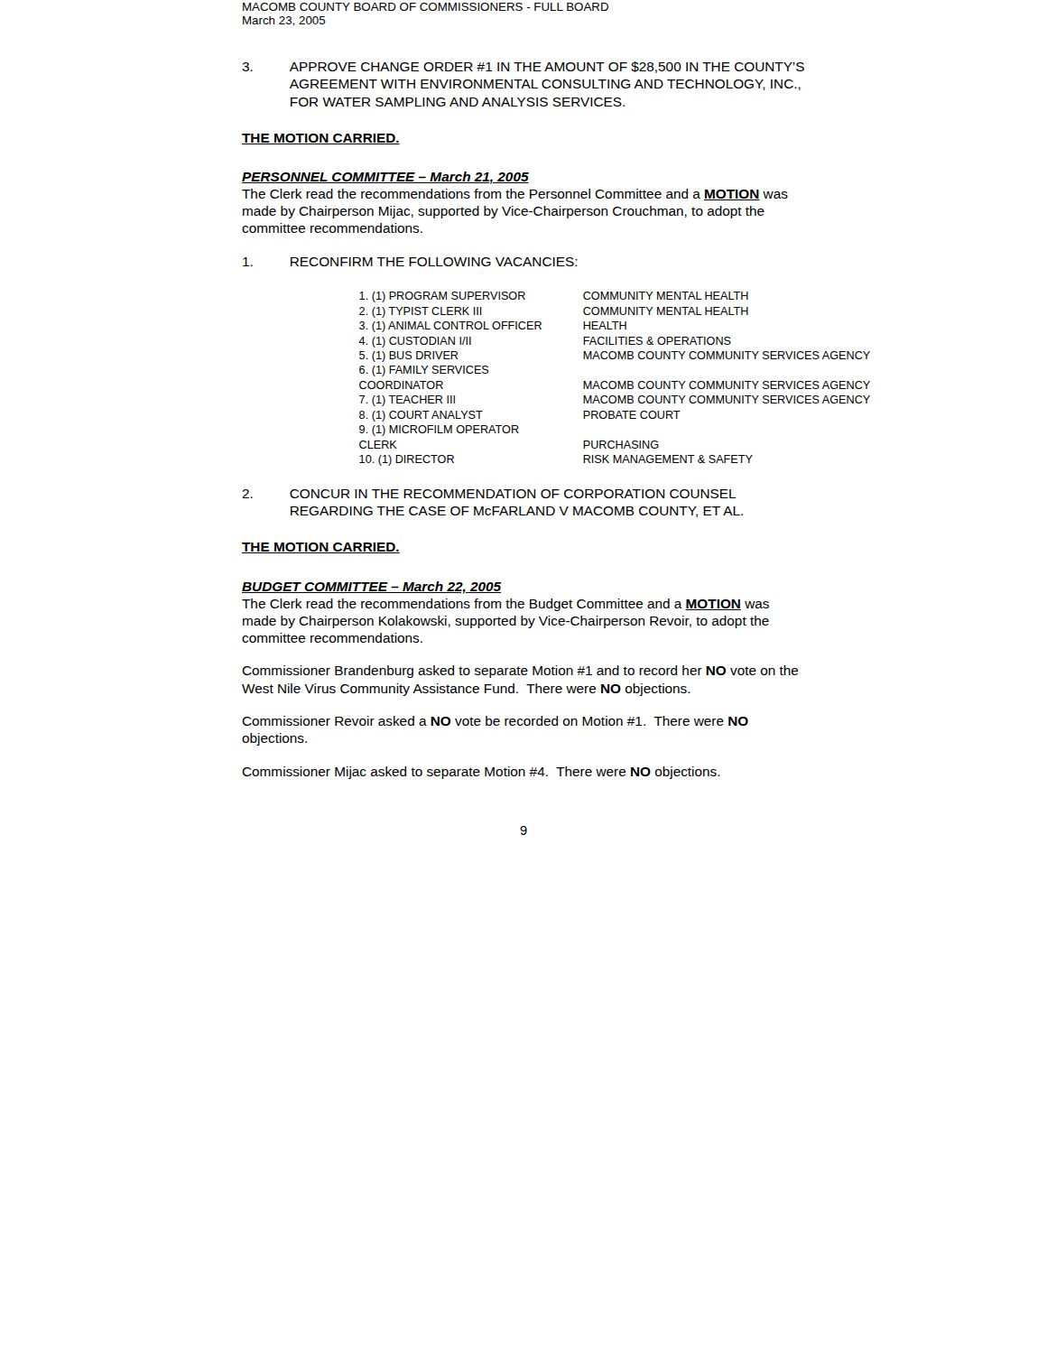MACOMB COUNTY BOARD OF COMMISSIONERS - FULL BOARD
March 23, 2005
3.
APPROVE CHANGE ORDER #1 IN THE AMOUNT OF $28,500 IN THE COUNTY’S AGREEMENT WITH ENVIRONMENTAL CONSULTING AND TECHNOLOGY, INC., FOR WATER SAMPLING AND ANALYSIS SERVICES.
THE MOTION CARRIED.
PERSONNEL COMMITTEE – March 21, 2005
The Clerk read the recommendations from the Personnel Committee and a MOTION was made by Chairperson Mijac, supported by Vice-Chairperson Crouchman, to adopt the committee recommendations.
1.
RECONFIRM THE FOLLOWING VACANCIES:
| 1. (1) PROGRAM SUPERVISOR | COMMUNITY MENTAL HEALTH |
| 2. (1) TYPIST CLERK III | COMMUNITY MENTAL HEALTH |
| 3. (1) ANIMAL CONTROL OFFICER | HEALTH |
| 4. (1) CUSTODIAN I/II | FACILITIES & OPERATIONS |
| 5. (1) BUS DRIVER | MACOMB COUNTY COMMUNITY SERVICES AGENCY |
| 6. (1) FAMILY SERVICES | |
| COORDINATOR | MACOMB COUNTY COMMUNITY SERVICES AGENCY |
| 7. (1) TEACHER III | MACOMB COUNTY COMMUNITY SERVICES AGENCY |
| 8. (1) COURT ANALYST | PROBATE COURT |
| 9. (1) MICROFILM OPERATOR | |
| CLERK | PURCHASING |
| 10. (1) DIRECTOR | RISK MANAGEMENT & SAFETY |
2.
CONCUR IN THE RECOMMENDATION OF CORPORATION COUNSEL REGARDING THE CASE OF McFARLAND V MACOMB COUNTY, ET AL.
THE MOTION CARRIED.
BUDGET COMMITTEE – March 22, 2005
The Clerk read the recommendations from the Budget Committee and a MOTION was made by Chairperson Kolakowski, supported by Vice-Chairperson Revoir, to adopt the committee recommendations.
Commissioner Brandenburg asked to separate Motion #1 and to record her NO vote on the West Nile Virus Community Assistance Fund. There were NO objections.
Commissioner Revoir asked a NO vote be recorded on Motion #1. There were NO objections.
Commissioner Mijac asked to separate Motion #4. There were NO objections.
9